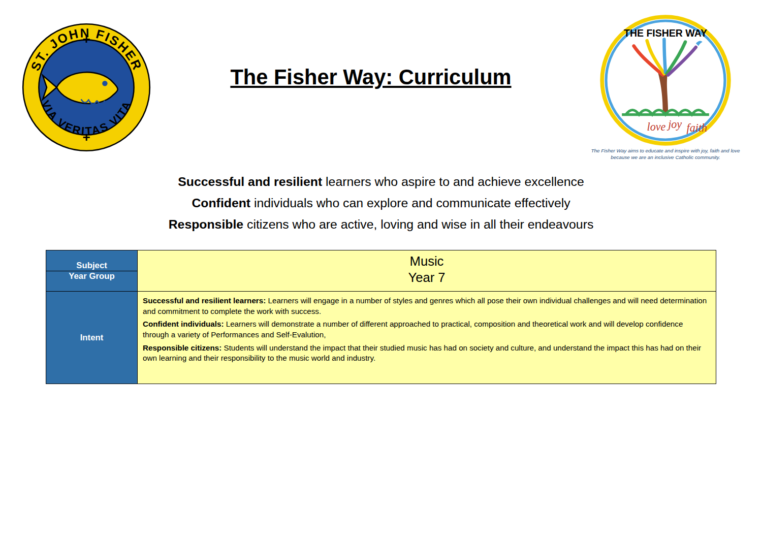+ + ST. JOHN FISHER VIA VERITAS VITA
The Fisher Way: Curriculum
THE FISHER WAY love joy faith
The Fisher Way aims to educate and inspire with joy, faith and love because we are an inclusive Catholic community.
Successful and resilient learners who aspire to and achieve excellence
Confident individuals who can explore and communicate effectively
Responsible citizens who are active, loving and wise in all their endeavours
| Subject Year Group | Music Year 7 |
| Intent | Successful and resilient learners: Learners will engage in a number of styles and genres which all pose their own individual challenges and will need determination and commitment to complete the work with success. Confident individuals: Learners will demonstrate a number of different approached to practical, composition and theoretical work and will develop confidence through a variety of Performances and Self-Evalution, Responsible citizens: Students will understand the impact that their studied music has had on society and culture, and understand the impact this has had on their own learning and their responsibility to the music world and industry. |